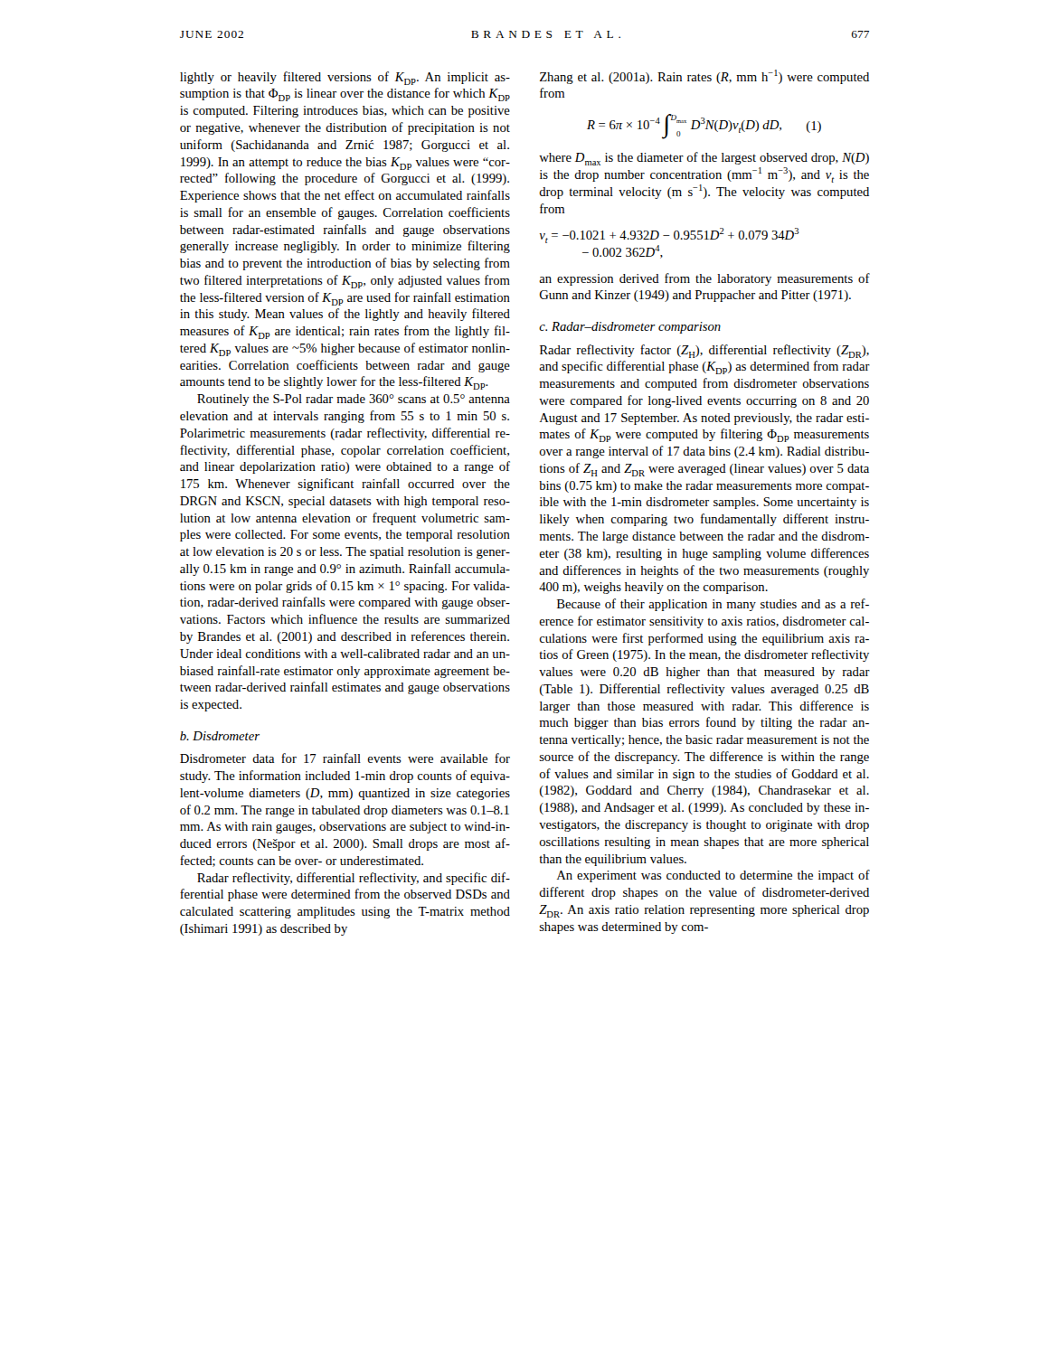June 2002 Brandes et al. 677
lightly or heavily filtered versions of KDP. An implicit assumption is that ΦDP is linear over the distance for which KDP is computed. Filtering introduces bias, which can be positive or negative, whenever the distribution of precipitation is not uniform (Sachidananda and Zrnić 1987; Gorgucci et al. 1999). In an attempt to reduce the bias KDP values were “corrected” following the procedure of Gorgucci et al. (1999). Experience shows that the net effect on accumulated rainfalls is small for an ensemble of gauges. Correlation coefficients between radar-estimated rainfalls and gauge observations generally increase negligibly. In order to minimize filtering bias and to prevent the introduction of bias by selecting from two filtered interpretations of KDP, only adjusted values from the less-filtered version of KDP are used for rainfall estimation in this study. Mean values of the lightly and heavily filtered measures of KDP are identical; rain rates from the lightly filtered KDP values are ~5% higher because of estimator nonlinearities. Correlation coefficients between radar and gauge amounts tend to be slightly lower for the less-filtered KDP.
Routinely the S-Pol radar made 360° scans at 0.5° antenna elevation and at intervals ranging from 55 s to 1 min 50 s. Polarimetric measurements (radar reflectivity, differential reflectivity, differential phase, copolar correlation coefficient, and linear depolarization ratio) were obtained to a range of 175 km. Whenever significant rainfall occurred over the DRGN and KSCN, special datasets with high temporal resolution at low antenna elevation or frequent volumetric samples were collected. For some events, the temporal resolution at low elevation is 20 s or less. The spatial resolution is generally 0.15 km in range and 0.9° in azimuth. Rainfall accumulations were on polar grids of 0.15 km × 1° spacing. For validation, radar-derived rainfalls were compared with gauge observations. Factors which influence the results are summarized by Brandes et al. (2001) and described in references therein. Under ideal conditions with a well-calibrated radar and an unbiased rainfall-rate estimator only approximate agreement between radar-derived rainfall estimates and gauge observations is expected.
b. Disdrometer
Disdrometer data for 17 rainfall events were available for study. The information included 1-min drop counts of equivalent-volume diameters (D, mm) quantized in size categories of 0.2 mm. The range in tabulated drop diameters was 0.1–8.1 mm. As with rain gauges, observations are subject to wind-induced errors (Nešpor et al. 2000). Small drops are most affected; counts can be over- or underestimated.
Radar reflectivity, differential reflectivity, and specific differential phase were determined from the observed DSDs and calculated scattering amplitudes using the T-matrix method (Ishimari 1991) as described by
Zhang et al. (2001a). Rain rates (R, mm h−1) were computed from
R = 6π × 10−4 ∫Dmax 0 D3N(D)vt(D) dD, (1)
where Dmax is the diameter of the largest observed drop, N(D) is the drop number concentration (mm−1 m−3), and vt is the drop terminal velocity (m s−1). The velocity was computed from
vt = −0.1021 + 4.932D − 0.9551D2 + 0.079 34D3
− 0.002 362D4,
an expression derived from the laboratory measurements of Gunn and Kinzer (1949) and Pruppacher and Pitter (1971).
c. Radar–disdrometer comparison
Radar reflectivity factor (ZH), differential reflectivity (ZDR), and specific differential phase (KDP) as determined from radar measurements and computed from disdrometer observations were compared for long-lived events occurring on 8 and 20 August and 17 September. As noted previously, the radar estimates of KDP were computed by filtering ΦDP measurements over a range interval of 17 data bins (2.4 km). Radial distributions of ZH and ZDR were averaged (linear values) over 5 data bins (0.75 km) to make the radar measurements more compatible with the 1-min disdrometer samples. Some uncertainty is likely when comparing two fundamentally different instruments. The large distance between the radar and the disdrometer (38 km), resulting in huge sampling volume differences and differences in heights of the two measurements (roughly 400 m), weighs heavily on the comparison.
Because of their application in many studies and as a reference for estimator sensitivity to axis ratios, disdrometer calculations were first performed using the equilibrium axis ratios of Green (1975). In the mean, the disdrometer reflectivity values were 0.20 dB higher than that measured by radar (Table 1). Differential reflectivity values averaged 0.25 dB larger than those measured with radar. This difference is much bigger than bias errors found by tilting the radar antenna vertically; hence, the basic radar measurement is not the source of the discrepancy. The difference is within the range of values and similar in sign to the studies of Goddard et al. (1982), Goddard and Cherry (1984), Chandrasekar et al. (1988), and Andsager et al. (1999). As concluded by these investigators, the discrepancy is thought to originate with drop oscillations resulting in mean shapes that are more spherical than the equilibrium values.
An experiment was conducted to determine the impact of different drop shapes on the value of disdrometer-derived ZDR. An axis ratio relation representing more spherical drop shapes was determined by com-